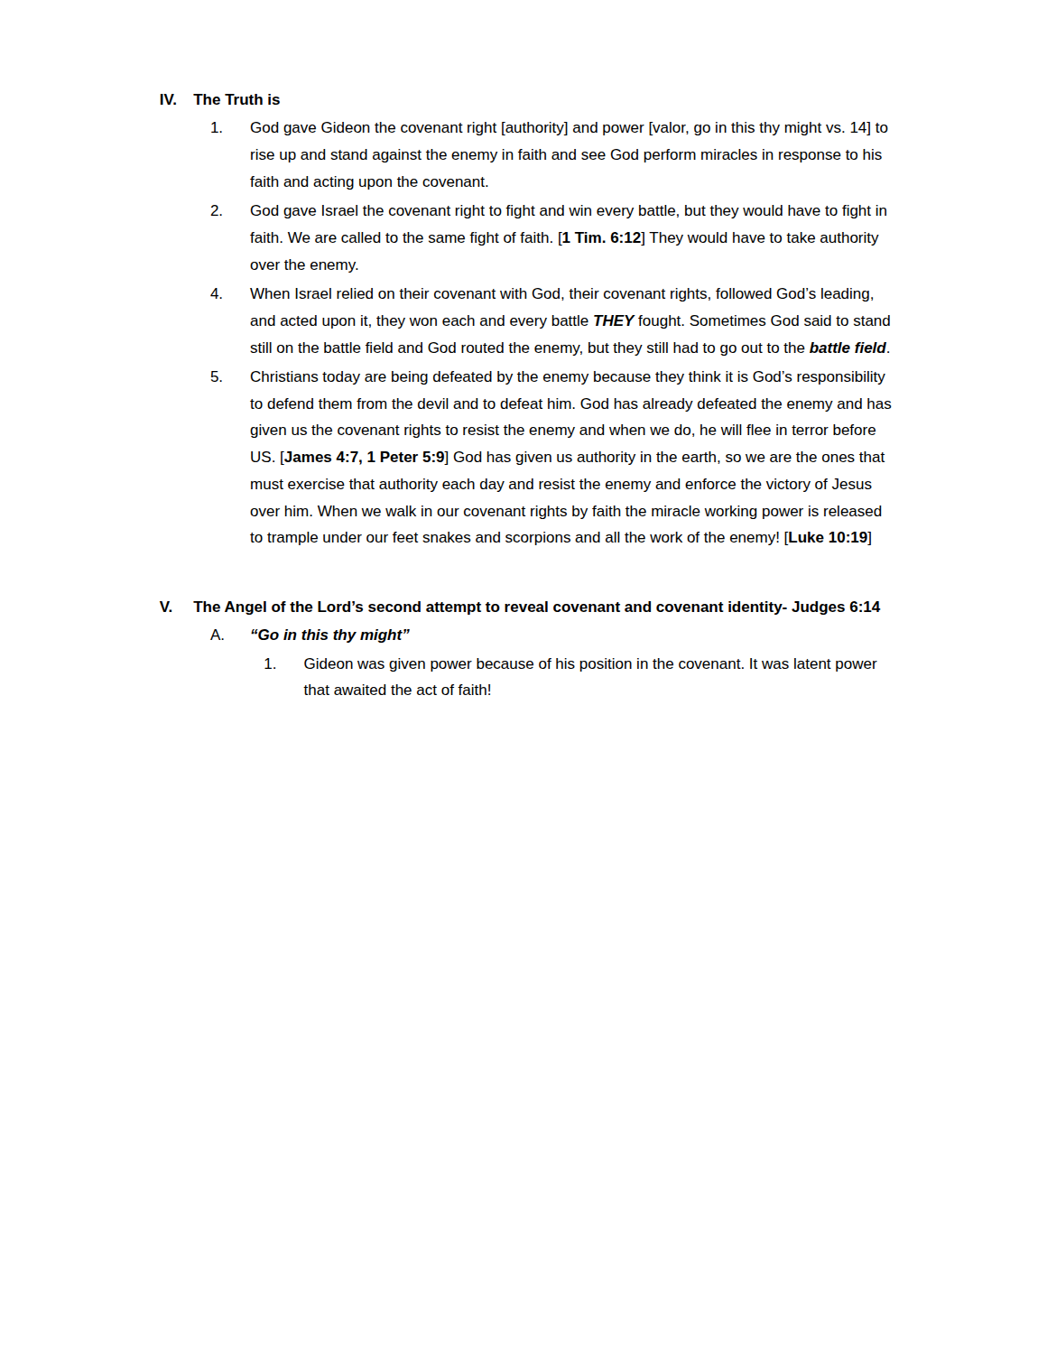IV. The Truth is
1. God gave Gideon the covenant right [authority] and power [valor, go in this thy might vs. 14] to rise up and stand against the enemy in faith and see God perform miracles in response to his faith and acting upon the covenant.
2. God gave Israel the covenant right to fight and win every battle, but they would have to fight in faith. We are called to the same fight of faith. [1 Tim. 6:12] They would have to take authority over the enemy.
4. When Israel relied on their covenant with God, their covenant rights, followed God’s leading, and acted upon it, they won each and every battle THEY fought. Sometimes God said to stand still on the battle field and God routed the enemy, but they still had to go out to the battle field.
5. Christians today are being defeated by the enemy because they think it is God’s responsibility to defend them from the devil and to defeat him. God has already defeated the enemy and has given us the covenant rights to resist the enemy and when we do, he will flee in terror before US. [James 4:7, 1 Peter 5:9] God has given us authority in the earth, so we are the ones that must exercise that authority each day and resist the enemy and enforce the victory of Jesus over him. When we walk in our covenant rights by faith the miracle working power is released to trample under our feet snakes and scorpions and all the work of the enemy! [Luke 10:19]
V. The Angel of the Lord’s second attempt to reveal covenant and covenant identity- Judges 6:14
A.“Go in this thy might”
1. Gideon was given power because of his position in the covenant. It was latent power that awaited the act of faith!